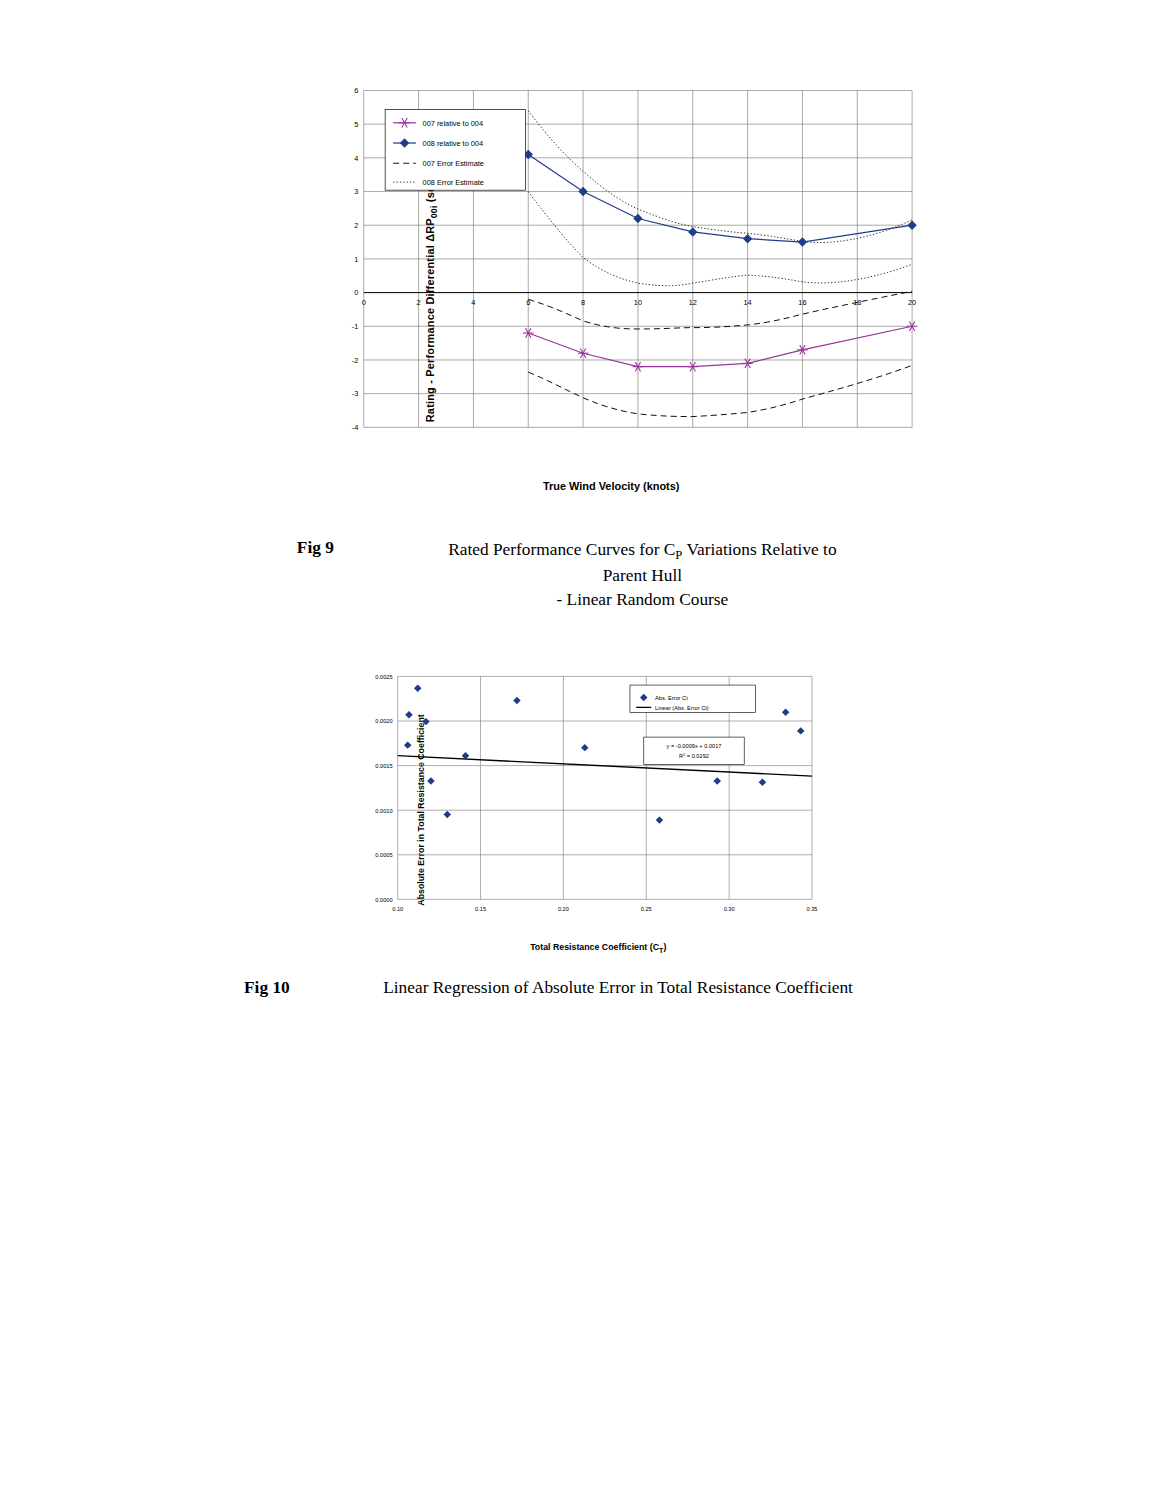Rating - Performance Differential ΔRP00i (sec/mile)
6 5 4 3 2 1 0 -1 -2 -3 -4 0 2 4 6 8 10 12 14 16 18 20 007 relative to 004 008 relative to 004 007 Error Estimate 008 Error Estimate
True Wind Velocity (knots)
Fig 9
Rated Performance Curves for CP Variations Relative to Parent Hull
- Linear Random Course
Absolute Error in Total Resistance Coefficient
0.0025 0.0020 0.0015 0.0010 0.0005 0.0000 0.10 0.15 0.20 0.25 0.30 0.35 Abs. Error Ct Linear (Abs. Error Ct) y = -0.0009x + 0.0017 R2 = 0.0292
Total Resistance Coefficient (CT)
Fig 10
Linear Regression of Absolute Error in Total Resistance Coefficient